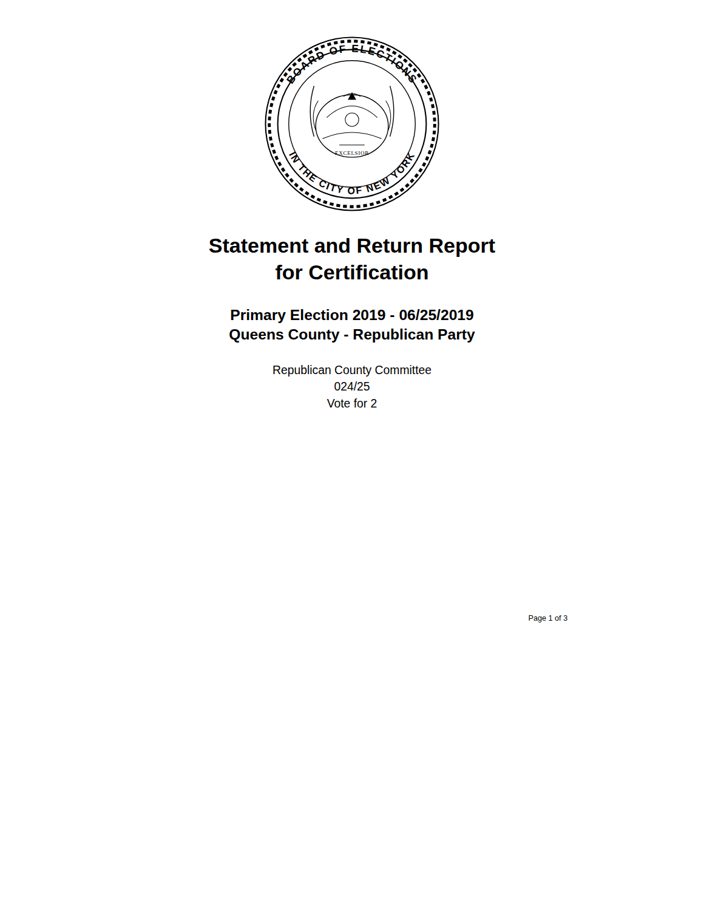Statement and Return Report
for Certification
Primary Election 2019 - 06/25/2019
Queens County - Republican Party
Republican County Committee
024/25
Vote for 2
Page 1 of 3